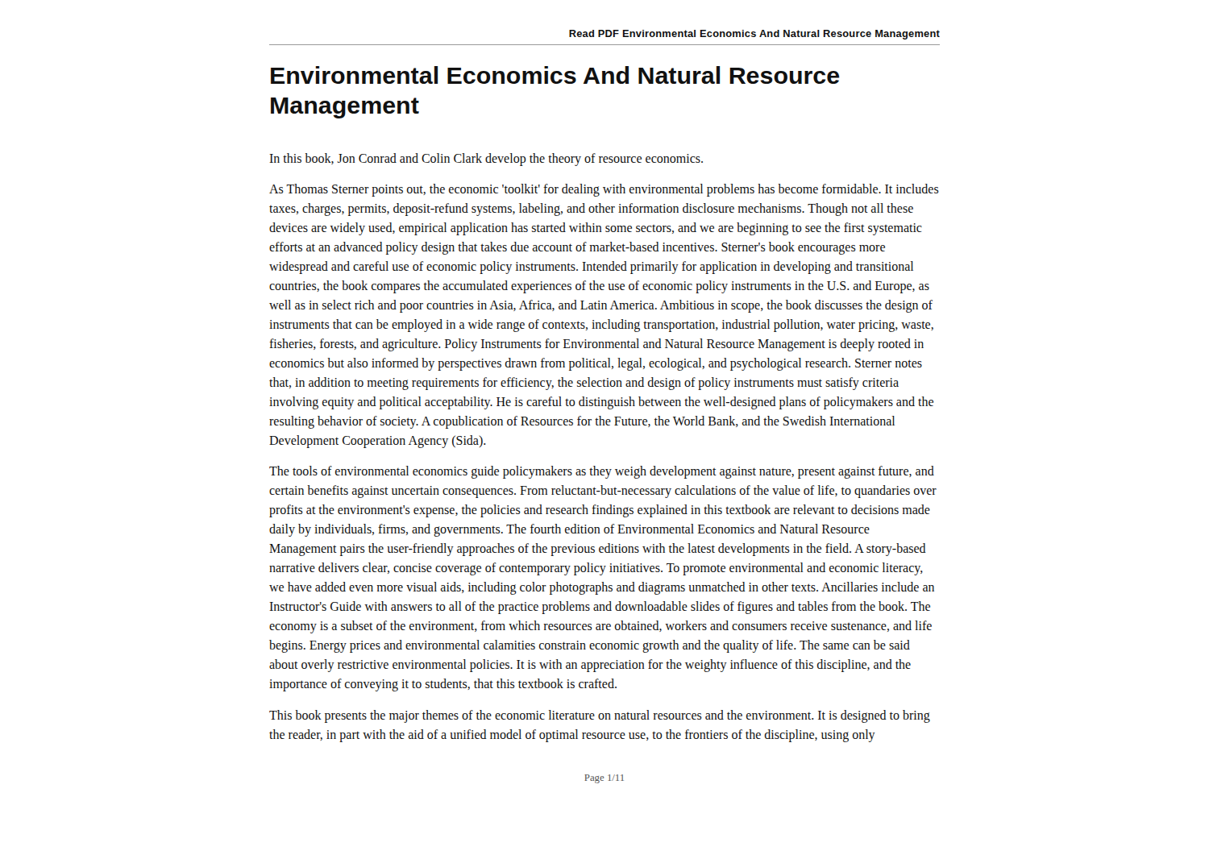Read PDF Environmental Economics And Natural Resource Management
Environmental Economics And Natural Resource Management
In this book, Jon Conrad and Colin Clark develop the theory of resource economics.
As Thomas Sterner points out, the economic 'toolkit' for dealing with environmental problems has become formidable. It includes taxes, charges, permits, deposit-refund systems, labeling, and other information disclosure mechanisms. Though not all these devices are widely used, empirical application has started within some sectors, and we are beginning to see the first systematic efforts at an advanced policy design that takes due account of market-based incentives. Sterner's book encourages more widespread and careful use of economic policy instruments. Intended primarily for application in developing and transitional countries, the book compares the accumulated experiences of the use of economic policy instruments in the U.S. and Europe, as well as in select rich and poor countries in Asia, Africa, and Latin America. Ambitious in scope, the book discusses the design of instruments that can be employed in a wide range of contexts, including transportation, industrial pollution, water pricing, waste, fisheries, forests, and agriculture. Policy Instruments for Environmental and Natural Resource Management is deeply rooted in economics but also informed by perspectives drawn from political, legal, ecological, and psychological research. Sterner notes that, in addition to meeting requirements for efficiency, the selection and design of policy instruments must satisfy criteria involving equity and political acceptability. He is careful to distinguish between the well-designed plans of policymakers and the resulting behavior of society. A copublication of Resources for the Future, the World Bank, and the Swedish International Development Cooperation Agency (Sida).
The tools of environmental economics guide policymakers as they weigh development against nature, present against future, and certain benefits against uncertain consequences. From reluctant-but-necessary calculations of the value of life, to quandaries over profits at the environment's expense, the policies and research findings explained in this textbook are relevant to decisions made daily by individuals, firms, and governments. The fourth edition of Environmental Economics and Natural Resource Management pairs the user-friendly approaches of the previous editions with the latest developments in the field. A story-based narrative delivers clear, concise coverage of contemporary policy initiatives. To promote environmental and economic literacy, we have added even more visual aids, including color photographs and diagrams unmatched in other texts. Ancillaries include an Instructor's Guide with answers to all of the practice problems and downloadable slides of figures and tables from the book. The economy is a subset of the environment, from which resources are obtained, workers and consumers receive sustenance, and life begins. Energy prices and environmental calamities constrain economic growth and the quality of life. The same can be said about overly restrictive environmental policies. It is with an appreciation for the weighty influence of this discipline, and the importance of conveying it to students, that this textbook is crafted.
This book presents the major themes of the economic literature on natural resources and the environment. It is designed to bring the reader, in part with the aid of a unified model of optimal resource use, to the frontiers of the discipline, using only
Page 1/11